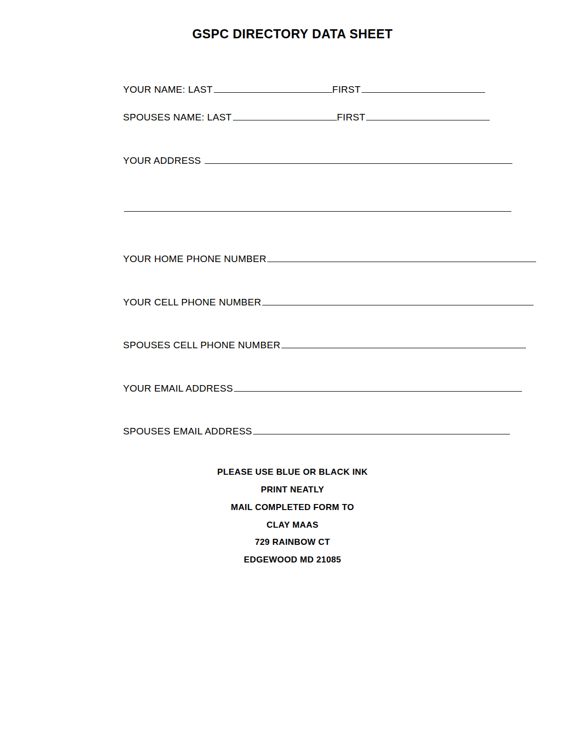GSPC Directory Data Sheet
Your Name: Last First
Spouses Name: Last First
Your Address
Your Home Phone Number
Your Cell Phone Number
Spouses Cell Phone Number
Your Email Address
Spouses Email Address
Please use blue or black ink
Print neatly
Mail completed form to
Clay Maas
729 Rainbow Ct
Edgewood MD 21085